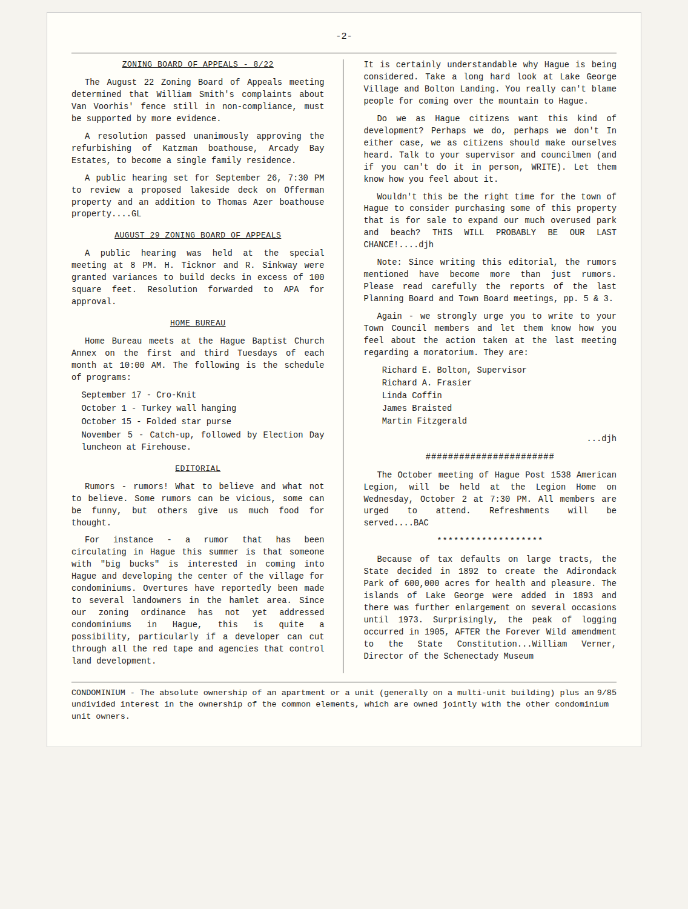-2-
ZONING BOARD OF APPEALS - 8/22
The August 22 Zoning Board of Appeals meeting determined that William Smith's complaints about Van Voorhis' fence still in non-compliance, must be supported by more evidence.
A resolution passed unanimously approving the refurbishing of Katzman boathouse, Arcady Bay Estates, to become a single family residence.
A public hearing set for September 26, 7:30 PM to review a proposed lakeside deck on Offerman property and an addition to Thomas Azer boathouse property....GL
AUGUST 29 ZONING BOARD OF APPEALS
A public hearing was held at the special meeting at 8 PM. H. Ticknor and R. Sinkway were granted variances to build decks in excess of 100 square feet. Resolution forwarded to APA for approval.
HOME BUREAU
Home Bureau meets at the Hague Baptist Church Annex on the first and third Tuesdays of each month at 10:00 AM. The following is the schedule of programs:
September 17 - Cro-Knit
October 1 - Turkey wall hanging
October 15 - Folded star purse
November 5 - Catch-up, followed by Election Day luncheon at Firehouse.
EDITORIAL
Rumors - rumors! What to believe and what not to believe. Some rumors can be vicious, some can be funny, but others give us much food for thought.
For instance - a rumor that has been circulating in Hague this summer is that someone with "big bucks" is interested in coming into Hague and developing the center of the village for condominiums. Overtures have reportedly been made to several landowners in the hamlet area. Since our zoning ordinance has not yet addressed condominiums in Hague, this is quite a possibility, particularly if a developer can cut through all the red tape and agencies that control land development.
It is certainly understandable why Hague is being considered. Take a long hard look at Lake George Village and Bolton Landing. You really can't blame people for coming over the mountain to Hague.
Do we as Hague citizens want this kind of development? Perhaps we do, perhaps we don't In either case, we as citizens should make ourselves heard. Talk to your supervisor and councilmen (and if you can't do it in person, WRITE). Let them know how you feel about it.
Wouldn't this be the right time for the town of Hague to consider purchasing some of this property that is for sale to expand our much overused park and beach? THIS WILL PROBABLY BE OUR LAST CHANCE!....djh
Note: Since writing this editorial, the rumors mentioned have become more than just rumors. Please read carefully the reports of the last Planning Board and Town Board meetings, pp. 5 & 3.
Again - we strongly urge you to write to your Town Council members and let them know how you feel about the action taken at the last meeting regarding a moratorium. They are:
Richard E. Bolton, Supervisor
Richard A. Frasier
Linda Coffin
James Braisted
Martin Fitzgerald
...djh
#######################
The October meeting of Hague Post 1538 American Legion, will be held at the Legion Home on Wednesday, October 2 at 7:30 PM. All members are urged to attend. Refreshments will be served....BAC
*******************
Because of tax defaults on large tracts, the State decided in 1892 to create the Adirondack Park of 600,000 acres for health and pleasure. The islands of Lake George were added in 1893 and there was further enlargement on several occasions until 1973. Surprisingly, the peak of logging occurred in 1905, AFTER the Forever Wild amendment to the State Constitution...William Verner, Director of the Schenectady Museum
9/85 CONDOMINIUM - The absolute ownership of an apartment or a unit (generally on a multi-unit building) plus an undivided interest in the ownership of the common elements, which are owned jointly with the other condominium unit owners.